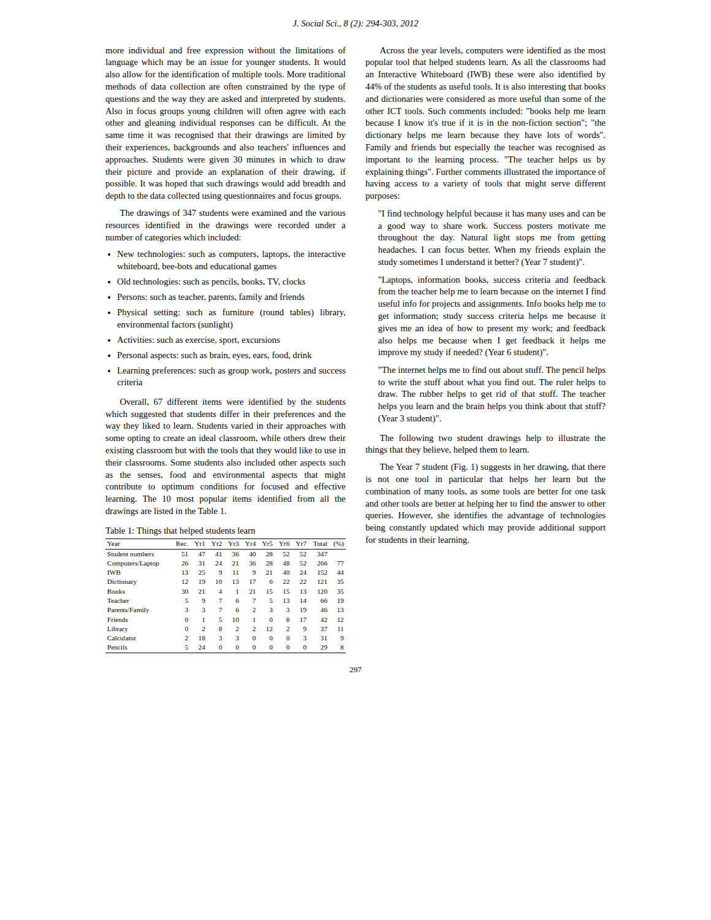J. Social Sci., 8 (2): 294-303, 2012
more individual and free expression without the limitations of language which may be an issue for younger students. It would also allow for the identification of multiple tools. More traditional methods of data collection are often constrained by the type of questions and the way they are asked and interpreted by students. Also in focus groups young children will often agree with each other and gleaning individual responses can be difficult. At the same time it was recognised that their drawings are limited by their experiences, backgrounds and also teachers' influences and approaches. Students were given 30 minutes in which to draw their picture and provide an explanation of their drawing, if possible. It was hoped that such drawings would add breadth and depth to the data collected using questionnaires and focus groups.
The drawings of 347 students were examined and the various resources identified in the drawings were recorded under a number of categories which included:
New technologies: such as computers, laptops, the interactive whiteboard, bee-bots and educational games
Old technologies: such as pencils, books, TV, clocks
Persons: such as teacher, parents, family and friends
Physical setting: such as furniture (round tables) library, environmental factors (sunlight)
Activities: such as exercise, sport, excursions
Personal aspects: such as brain, eyes, ears, food, drink
Learning preferences: such as group work, posters and success criteria
Overall, 67 different items were identified by the students which suggested that students differ in their preferences and the way they liked to learn. Students varied in their approaches with some opting to create an ideal classroom, while others drew their existing classroom but with the tools that they would like to use in their classrooms. Some students also included other aspects such as the senses, food and environmental aspects that might contribute to optimum conditions for focused and effective learning. The 10 most popular items identified from all the drawings are listed in the Table 1.
Table 1: Things that helped students learn
| Year | Rec. | Yr1 | Yr2 | Yr3 | Yr4 | Yr5 | Yr6 | Yr7 | Total | (%) |
| --- | --- | --- | --- | --- | --- | --- | --- | --- | --- | --- |
| Student numbers | 51 | 47 | 41 | 36 | 40 | 28 | 52 | 52 | 347 | |
| Computers/Laptop | 26 | 31 | 24 | 21 | 36 | 28 | 48 | 52 | 266 | 77 |
| IWB | 13 | 25 | 9 | 11 | 9 | 21 | 40 | 24 | 152 | 44 |
| Dictionary | 12 | 19 | 10 | 13 | 17 | 6 | 22 | 22 | 121 | 35 |
| Books | 30 | 21 | 4 | 1 | 21 | 15 | 15 | 13 | 120 | 35 |
| Teacher | 5 | 9 | 7 | 6 | 7 | 5 | 13 | 14 | 66 | 19 |
| Parents/Family | 3 | 3 | 7 | 6 | 2 | 3 | 3 | 19 | 46 | 13 |
| Friends | 0 | 1 | 5 | 10 | 1 | 0 | 8 | 17 | 42 | 12 |
| Library | 0 | 2 | 8 | 2 | 2 | 12 | 2 | 9 | 37 | 11 |
| Calculator | 2 | 18 | 3 | 3 | 0 | 0 | 0 | 3 | 31 | 9 |
| Pencils | 5 | 24 | 0 | 0 | 0 | 0 | 0 | 0 | 29 | 8 |
Across the year levels, computers were identified as the most popular tool that helped students learn. As all the classrooms had an Interactive Whiteboard (IWB) these were also identified by 44% of the students as useful tools. It is also interesting that books and dictionaries were considered as more useful than some of the other ICT tools. Such comments included: "books help me learn because I know it's true if it is in the non-fiction section"; "the dictionary helps me learn because they have lots of words". Family and friends but especially the teacher was recognised as important to the learning process. "The teacher helps us by explaining things". Further comments illustrated the importance of having access to a variety of tools that might serve different purposes:
"I find technology helpful because it has many uses and can be a good way to share work. Success posters motivate me throughout the day. Natural light stops me from getting headaches. I can focus better. When my friends explain the study sometimes I understand it better? (Year 7 student)".
"Laptops, information books, success criteria and feedback from the teacher help me to learn because on the internet I find useful info for projects and assignments. Info books help me to get information; study success criteria helps me because it gives me an idea of how to present my work; and feedback also helps me because when I get feedback it helps me improve my study if needed? (Year 6 student)".
"The internet helps me to find out about stuff. The pencil helps to write the stuff about what you find out. The ruler helps to draw. The rubber helps to get rid of that stuff. The teacher helps you learn and the brain helps you think about that stuff? (Year 3 student)".
The following two student drawings help to illustrate the things that they believe, helped them to learn.
The Year 7 student (Fig. 1) suggests in her drawing, that there is not one tool in particular that helps her learn but the combination of many tools, as some tools are better for one task and other tools are better at helping her to find the answer to other queries. However, she identifies the advantage of technologies being constantly updated which may provide additional support for students in their learning.
297